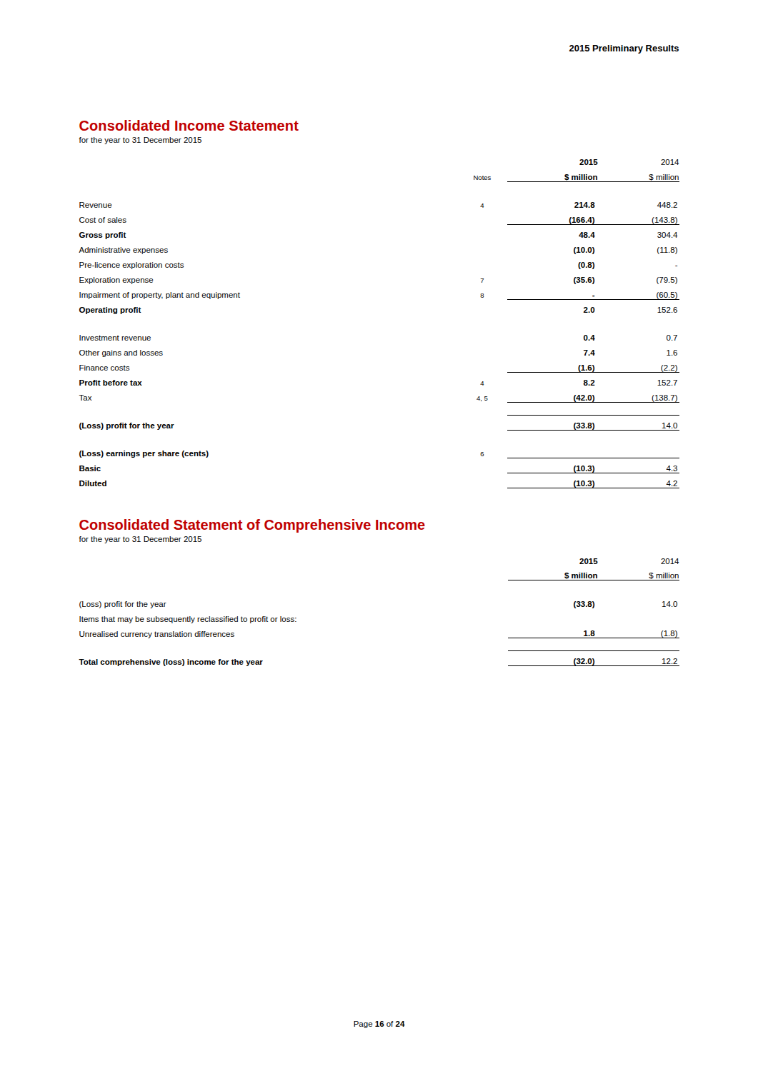2015 Preliminary Results
Consolidated Income Statement
for the year to 31 December 2015
| | | 2015 | 2014 |
| | Notes | $ million | $ million |
| Revenue | 4 | 214.8 | 448.2 |
| Cost of sales | | (166.4) | (143.8) |
| Gross profit | | 48.4 | 304.4 |
| Administrative expenses | | (10.0) | (11.8) |
| Pre-licence exploration costs | | (0.8) | - |
| Exploration expense | 7 | (35.6) | (79.5) |
| Impairment of property, plant and equipment | 8 | - | (60.5) |
| Operating profit | | 2.0 | 152.6 |
| Investment revenue | | 0.4 | 0.7 |
| Other gains and losses | | 7.4 | 1.6 |
| Finance costs | | (1.6) | (2.2) |
| Profit before tax | 4 | 8.2 | 152.7 |
| Tax | 4, 5 | (42.0) | (138.7) |
| (Loss) profit for the year | | (33.8) | 14.0 |
| (Loss) earnings per share (cents) | 6 | | |
| Basic | | (10.3) | 4.3 |
| Diluted | | (10.3) | 4.2 |
Consolidated Statement of Comprehensive Income
for the year to 31 December 2015
| | 2015 | 2014 |
| | $ million | $ million |
| (Loss) profit for the year | (33.8) | 14.0 |
| Items that may be subsequently reclassified to profit or loss: | | |
| Unrealised currency translation differences | 1.8 | (1.8) |
| Total comprehensive (loss) income for the year | (32.0) | 12.2 |
Page 16 of 24